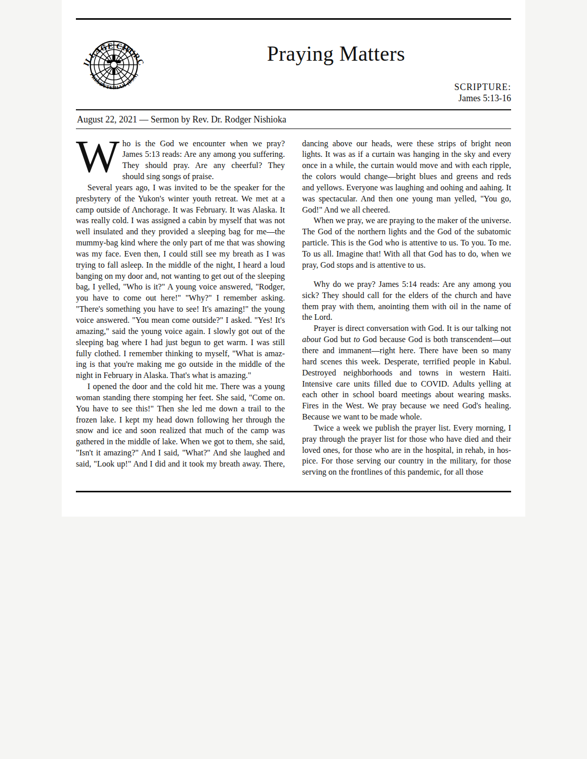VILLAGE CHURCH PRESBYTERIAN (USA)
Praying Matters
SCRIPTURE:
James 5:13-16
August 22, 2021 — Sermon by Rev. Dr. Rodger Nishioka
Who is the God we encounter when we pray? James 5:13 reads: Are any among you suffering. They should pray. Are any cheerful? They should sing songs of praise.
Several years ago, I was invited to be the speaker for the presbytery of the Yukon's winter youth retreat. We met at a camp outside of Anchorage. It was February. It was Alaska. It was really cold. I was assigned a cabin by myself that was not well insulated and they provided a sleeping bag for me—the mummy-bag kind where the only part of me that was showing was my face. Even then, I could still see my breath as I was trying to fall asleep. In the middle of the night, I heard a loud banging on my door and, not wanting to get out of the sleeping bag, I yelled, "Who is it?" A young voice answered, "Rodger, you have to come out here!" "Why?" I remember asking. "There's something you have to see! It's amazing!" the young voice answered. "You mean come outside?" I asked. "Yes! It's amazing," said the young voice again. I slowly got out of the sleeping bag where I had just begun to get warm. I was still fully clothed. I remember thinking to myself, "What is amazing is that you're making me go outside in the middle of the night in February in Alaska. That's what is amazing."
I opened the door and the cold hit me. There was a young woman standing there stomping her feet. She said, "Come on. You have to see this!" Then she led me down a trail to the frozen lake. I kept my head down following her through the snow and ice and soon realized that much of the camp was gathered in the middle of lake. When we got to them, she said, "Isn't it amazing?" And I said, "What?" And she laughed and said, "Look up!" And I did and it took my breath away. There, dancing above our heads, were these strips of bright neon lights. It was as if a curtain was hanging in the sky and every once in a while, the curtain would move and with each ripple, the colors would change—bright blues and greens and reds and yellows. Everyone was laughing and oohing and aahing. It was spectacular. And then one young man yelled, "You go, God!" And we all cheered.
When we pray, we are praying to the maker of the universe. The God of the northern lights and the God of the subatomic particle. This is the God who is attentive to us. To you. To me. To us all. Imagine that! With all that God has to do, when we pray, God stops and is attentive to us.
Why do we pray? James 5:14 reads: Are any among you sick? They should call for the elders of the church and have them pray with them, anointing them with oil in the name of the Lord.
Prayer is direct conversation with God. It is our talking not about God but to God because God is both transcendent—out there and immanent—right here. There have been so many hard scenes this week. Desperate, terrified people in Kabul. Destroyed neighborhoods and towns in western Haiti. Intensive care units filled due to COVID. Adults yelling at each other in school board meetings about wearing masks. Fires in the West. We pray because we need God's healing. Because we want to be made whole.
Twice a week we publish the prayer list. Every morning, I pray through the prayer list for those who have died and their loved ones, for those who are in the hospital, in rehab, in hospice. For those serving our country in the military, for those serving on the frontlines of this pandemic, for all those